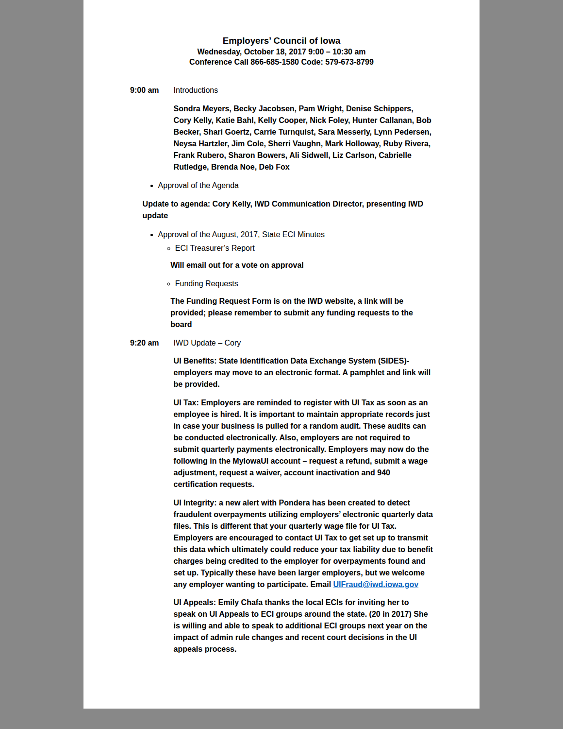Employers’ Council of Iowa
Wednesday, October 18, 2017 9:00 – 10:30 am
Conference Call 866-685-1580 Code: 579-673-8799
9:00 am
Introductions
Sondra Meyers, Becky Jacobsen, Pam Wright, Denise Schippers, Cory Kelly, Katie Bahl, Kelly Cooper, Nick Foley, Hunter Callanan, Bob Becker, Shari Goertz, Carrie Turnquist, Sara Messerly, Lynn Pedersen, Neysa Hartzler, Jim Cole, Sherri Vaughn, Mark Holloway, Ruby Rivera, Frank Rubero, Sharon Bowers, Ali Sidwell, Liz Carlson, Cabrielle Rutledge, Brenda Noe, Deb Fox
Approval of the Agenda
Update to agenda: Cory Kelly, IWD Communication Director, presenting IWD update
Approval of the August, 2017, State ECI Minutes
ECI Treasurer’s Report
Will email out for a vote on approval
Funding Requests
The Funding Request Form is on the IWD website, a link will be provided; please remember to submit any funding requests to the board
9:20 am
IWD Update – Cory
UI Benefits: State Identification Data Exchange System (SIDES)-employers may move to an electronic format. A pamphlet and link will be provided.
UI Tax: Employers are reminded to register with UI Tax as soon as an employee is hired. It is important to maintain appropriate records just in case your business is pulled for a random audit. These audits can be conducted electronically. Also, employers are not required to submit quarterly payments electronically. Employers may now do the following in the MyIowaUI account – request a refund, submit a wage adjustment, request a waiver, account inactivation and 940 certification requests.
UI Integrity: a new alert with Pondera has been created to detect fraudulent overpayments utilizing employers’ electronic quarterly data files. This is different that your quarterly wage file for UI Tax. Employers are encouraged to contact UI Tax to get set up to transmit this data which ultimately could reduce your tax liability due to benefit charges being credited to the employer for overpayments found and set up. Typically these have been larger employers, but we welcome any employer wanting to participate. Email UIFraud@iwd.iowa.gov
UI Appeals: Emily Chafa thanks the local ECIs for inviting her to speak on UI Appeals to ECI groups around the state. (20 in 2017) She is willing and able to speak to additional ECI groups next year on the impact of admin rule changes and recent court decisions in the UI appeals process.